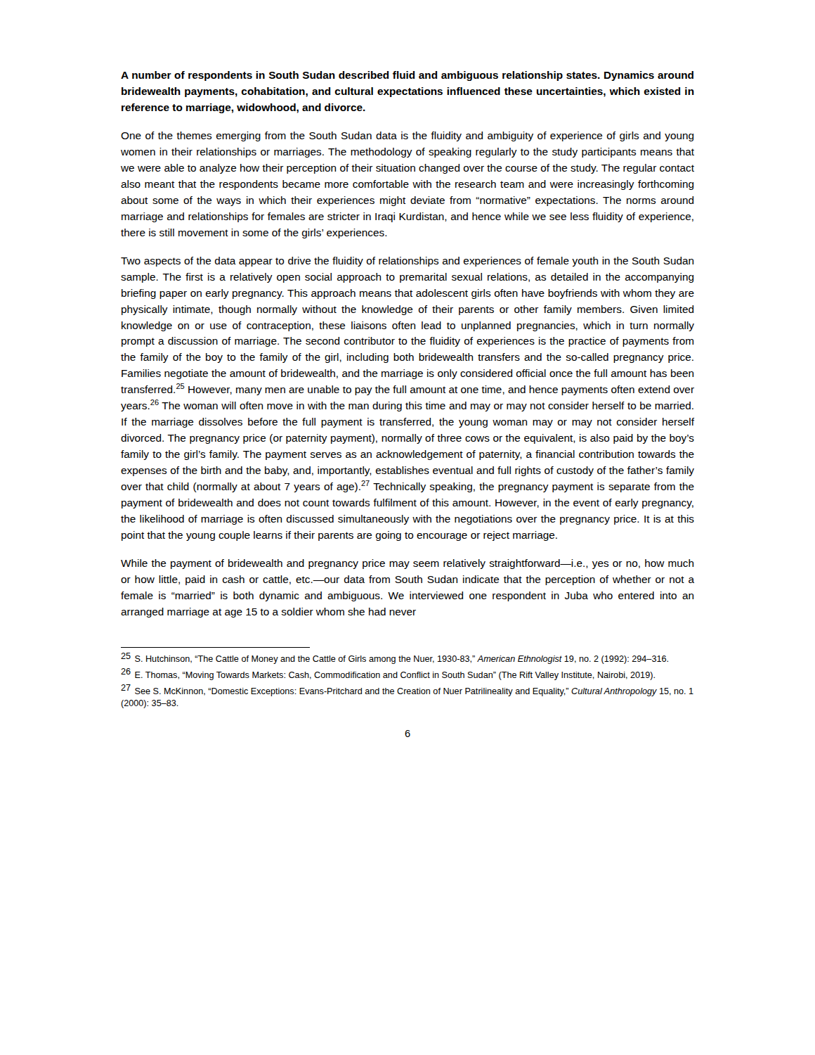A number of respondents in South Sudan described fluid and ambiguous relationship states. Dynamics around bridewealth payments, cohabitation, and cultural expectations influenced these uncertainties, which existed in reference to marriage, widowhood, and divorce.
One of the themes emerging from the South Sudan data is the fluidity and ambiguity of experience of girls and young women in their relationships or marriages. The methodology of speaking regularly to the study participants means that we were able to analyze how their perception of their situation changed over the course of the study. The regular contact also meant that the respondents became more comfortable with the research team and were increasingly forthcoming about some of the ways in which their experiences might deviate from “normative” expectations. The norms around marriage and relationships for females are stricter in Iraqi Kurdistan, and hence while we see less fluidity of experience, there is still movement in some of the girls’ experiences.
Two aspects of the data appear to drive the fluidity of relationships and experiences of female youth in the South Sudan sample. The first is a relatively open social approach to premarital sexual relations, as detailed in the accompanying briefing paper on early pregnancy. This approach means that adolescent girls often have boyfriends with whom they are physically intimate, though normally without the knowledge of their parents or other family members. Given limited knowledge on or use of contraception, these liaisons often lead to unplanned pregnancies, which in turn normally prompt a discussion of marriage. The second contributor to the fluidity of experiences is the practice of payments from the family of the boy to the family of the girl, including both bridewealth transfers and the so-called pregnancy price. Families negotiate the amount of bridewealth, and the marriage is only considered official once the full amount has been transferred.25 However, many men are unable to pay the full amount at one time, and hence payments often extend over years.26 The woman will often move in with the man during this time and may or may not consider herself to be married. If the marriage dissolves before the full payment is transferred, the young woman may or may not consider herself divorced. The pregnancy price (or paternity payment), normally of three cows or the equivalent, is also paid by the boy’s family to the girl’s family. The payment serves as an acknowledgement of paternity, a financial contribution towards the expenses of the birth and the baby, and, importantly, establishes eventual and full rights of custody of the father’s family over that child (normally at about 7 years of age).27 Technically speaking, the pregnancy payment is separate from the payment of bridewealth and does not count towards fulfilment of this amount. However, in the event of early pregnancy, the likelihood of marriage is often discussed simultaneously with the negotiations over the pregnancy price. It is at this point that the young couple learns if their parents are going to encourage or reject marriage.
While the payment of bridewealth and pregnancy price may seem relatively straightforward—i.e., yes or no, how much or how little, paid in cash or cattle, etc.—our data from South Sudan indicate that the perception of whether or not a female is “married” is both dynamic and ambiguous. We interviewed one respondent in Juba who entered into an arranged marriage at age 15 to a soldier whom she had never
25 S. Hutchinson, “The Cattle of Money and the Cattle of Girls among the Nuer, 1930-83,” American Ethnologist 19, no. 2 (1992): 294–316.
26 E. Thomas, “Moving Towards Markets: Cash, Commodification and Conflict in South Sudan” (The Rift Valley Institute, Nairobi, 2019).
27 See S. McKinnon, “Domestic Exceptions: Evans-Pritchard and the Creation of Nuer Patrilineality and Equality,” Cultural Anthropology 15, no. 1 (2000): 35–83.
6